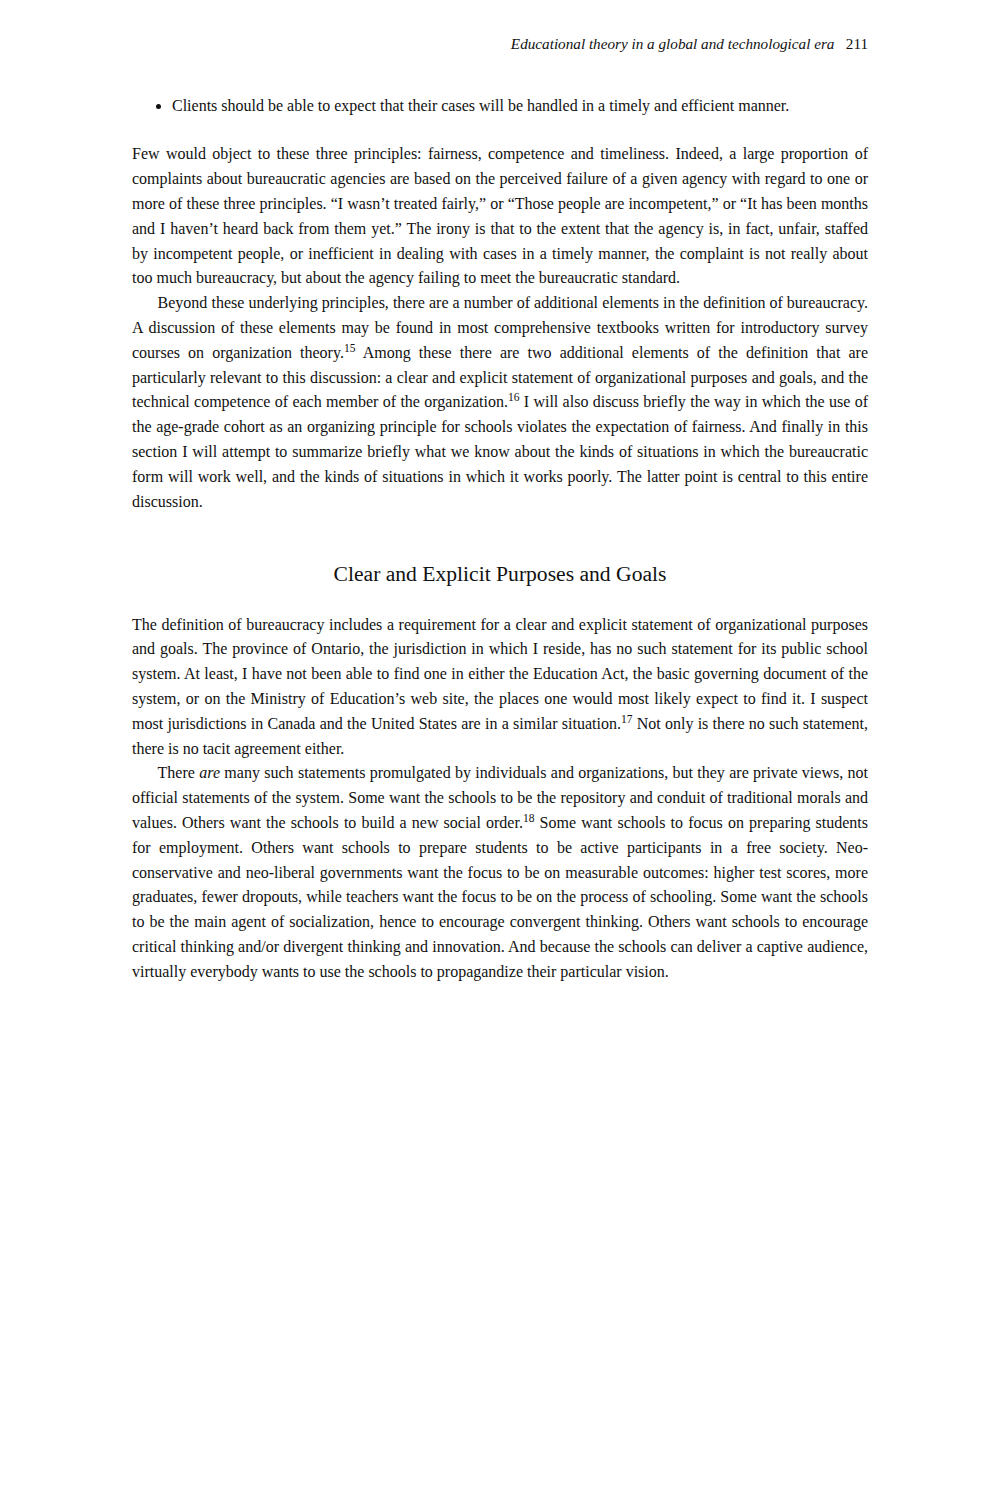Educational theory in a global and technological era211
Clients should be able to expect that their cases will be handled in a timely and efficient manner.
Few would object to these three principles: fairness, competence and timeliness. Indeed, a large proportion of complaints about bureaucratic agencies are based on the perceived failure of a given agency with regard to one or more of these three principles. “I wasn’t treated fairly,” or “Those people are incompetent,” or “It has been months and I haven’t heard back from them yet.” The irony is that to the extent that the agency is, in fact, unfair, staffed by incompetent people, or inefficient in dealing with cases in a timely manner, the complaint is not really about too much bureaucracy, but about the agency failing to meet the bureaucratic standard.
Beyond these underlying principles, there are a number of additional elements in the definition of bureaucracy. A discussion of these elements may be found in most comprehensive textbooks written for introductory survey courses on organization theory.15 Among these there are two additional elements of the definition that are particularly relevant to this discussion: a clear and explicit statement of organizational purposes and goals, and the technical competence of each member of the organization.16 I will also discuss briefly the way in which the use of the age-grade cohort as an organizing principle for schools violates the expectation of fairness. And finally in this section I will attempt to summarize briefly what we know about the kinds of situations in which the bureaucratic form will work well, and the kinds of situations in which it works poorly. The latter point is central to this entire discussion.
Clear and Explicit Purposes and Goals
The definition of bureaucracy includes a requirement for a clear and explicit statement of organizational purposes and goals. The province of Ontario, the jurisdiction in which I reside, has no such statement for its public school system. At least, I have not been able to find one in either the Education Act, the basic governing document of the system, or on the Ministry of Education’s web site, the places one would most likely expect to find it. I suspect most jurisdictions in Canada and the United States are in a similar situation.17 Not only is there no such statement, there is no tacit agreement either.
There are many such statements promulgated by individuals and organizations, but they are private views, not official statements of the system. Some want the schools to be the repository and conduit of traditional morals and values. Others want the schools to build a new social order.18 Some want schools to focus on preparing students for employment. Others want schools to prepare students to be active participants in a free society. Neo-conservative and neo-liberal governments want the focus to be on measurable outcomes: higher test scores, more graduates, fewer dropouts, while teachers want the focus to be on the process of schooling. Some want the schools to be the main agent of socialization, hence to encourage convergent thinking. Others want schools to encourage critical thinking and/or divergent thinking and innovation. And because the schools can deliver a captive audience, virtually everybody wants to use the schools to propagandize their particular vision.